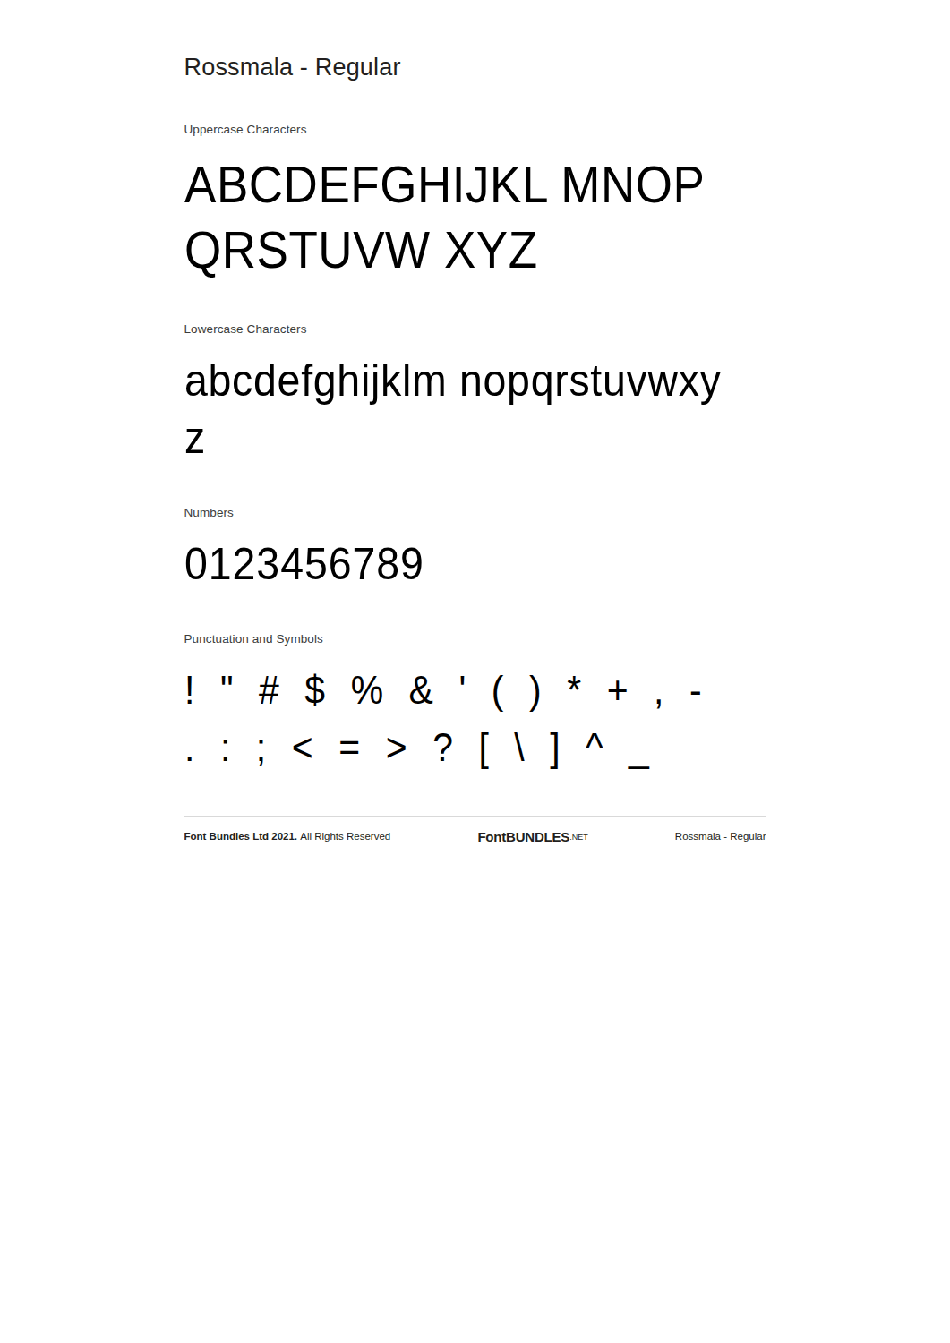Rossmala - Regular
Uppercase Characters
ABCDEFGHIJKL MNOPQRSTUVW XYZ
Lowercase Characters
abcdefghijklm nopqrstuvwxy z
Numbers
0123456789
Punctuation and Symbols
! " # $ % & ' ( ) * + , - . : ; < = > ? [ \ ] ^ _
Font Bundles Ltd 2021. All Rights Reserved
FontBUNDLES.NET
Rossmala - Regular